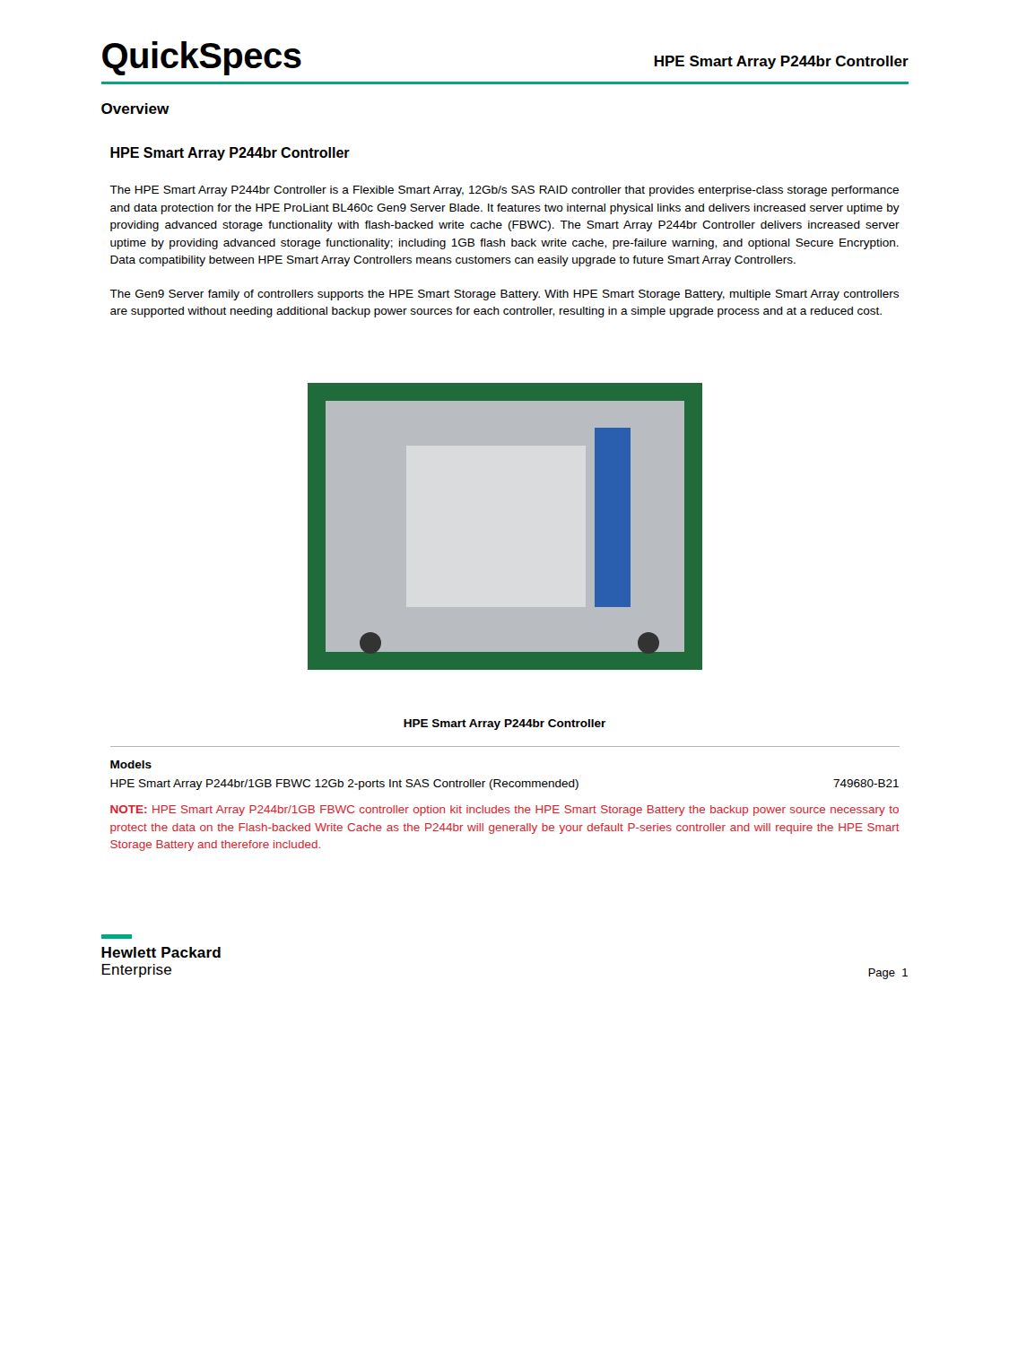QuickSpecs
HPE Smart Array P244br Controller
Overview
HPE Smart Array P244br Controller
The HPE Smart Array P244br Controller is a Flexible Smart Array, 12Gb/s SAS RAID controller that provides enterprise-class storage performance and data protection for the HPE ProLiant BL460c Gen9 Server Blade. It features two internal physical links and delivers increased server uptime by providing advanced storage functionality with flash-backed write cache (FBWC). The Smart Array P244br Controller delivers increased server uptime by providing advanced storage functionality; including 1GB flash back write cache, pre-failure warning, and optional Secure Encryption. Data compatibility between HPE Smart Array Controllers means customers can easily upgrade to future Smart Array Controllers.
The Gen9 Server family of controllers supports the HPE Smart Storage Battery. With HPE Smart Storage Battery, multiple Smart Array controllers are supported without needing additional backup power sources for each controller, resulting in a simple upgrade process and at a reduced cost.
HPE Smart Array P244br Controller
Models
HPE Smart Array P244br/1GB FBWC 12Gb 2-ports Int SAS Controller (Recommended) 749680-B21
NOTE: HPE Smart Array P244br/1GB FBWC controller option kit includes the HPE Smart Storage Battery the backup power source necessary to protect the data on the Flash-backed Write Cache as the P244br will generally be your default P-series controller and will require the HPE Smart Storage Battery and therefore included.
Hewlett Packard
Enterprise
Page 1